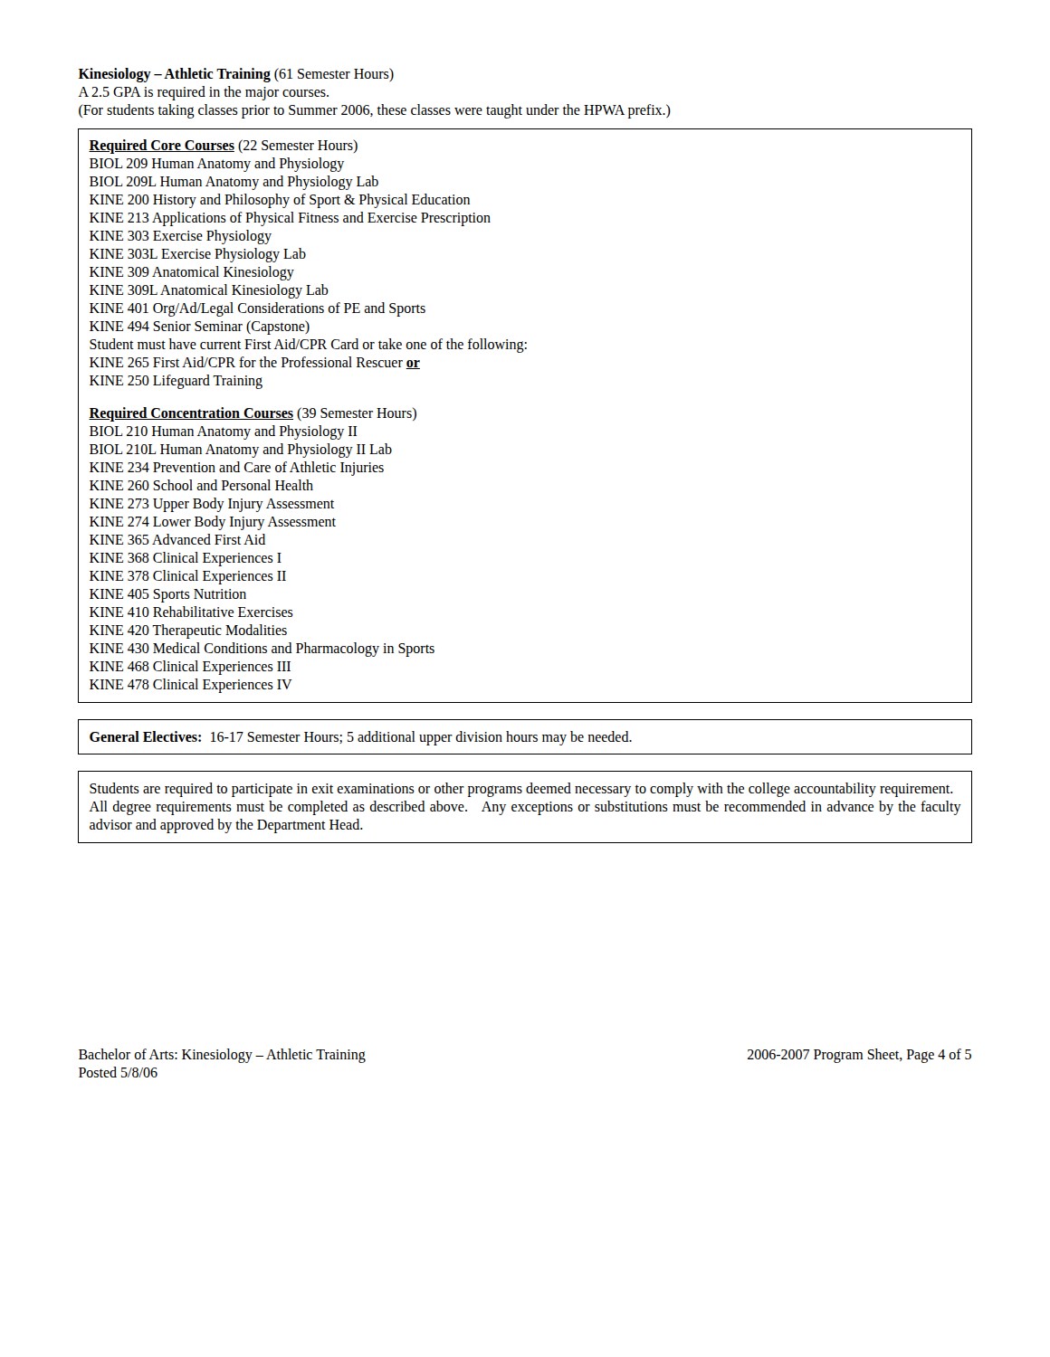Kinesiology – Athletic Training (61 Semester Hours)
A 2.5 GPA is required in the major courses.
(For students taking classes prior to Summer 2006, these classes were taught under the HPWA prefix.)
Required Core Courses (22 Semester Hours)
BIOL 209 Human Anatomy and Physiology
BIOL 209L Human Anatomy and Physiology Lab
KINE 200 History and Philosophy of Sport & Physical Education
KINE 213 Applications of Physical Fitness and Exercise Prescription
KINE 303 Exercise Physiology
KINE 303L Exercise Physiology Lab
KINE 309 Anatomical Kinesiology
KINE 309L Anatomical Kinesiology Lab
KINE 401 Org/Ad/Legal Considerations of PE and Sports
KINE 494 Senior Seminar (Capstone)
Student must have current First Aid/CPR Card or take one of the following:
KINE 265 First Aid/CPR for the Professional Rescuer or
KINE 250 Lifeguard Training
Required Concentration Courses (39 Semester Hours)
BIOL 210 Human Anatomy and Physiology II
BIOL 210L Human Anatomy and Physiology II Lab
KINE 234 Prevention and Care of Athletic Injuries
KINE 260 School and Personal Health
KINE 273 Upper Body Injury Assessment
KINE 274 Lower Body Injury Assessment
KINE 365 Advanced First Aid
KINE 368 Clinical Experiences I
KINE 378 Clinical Experiences II
KINE 405 Sports Nutrition
KINE 410 Rehabilitative Exercises
KINE 420 Therapeutic Modalities
KINE 430 Medical Conditions and Pharmacology in Sports
KINE 468 Clinical Experiences III
KINE 478 Clinical Experiences IV
General Electives: 16-17 Semester Hours; 5 additional upper division hours may be needed.
Students are required to participate in exit examinations or other programs deemed necessary to comply with the college accountability requirement. All degree requirements must be completed as described above. Any exceptions or substitutions must be recommended in advance by the faculty advisor and approved by the Department Head.
Bachelor of Arts: Kinesiology – Athletic Training Posted 5/8/06
2006-2007 Program Sheet, Page 4 of 5